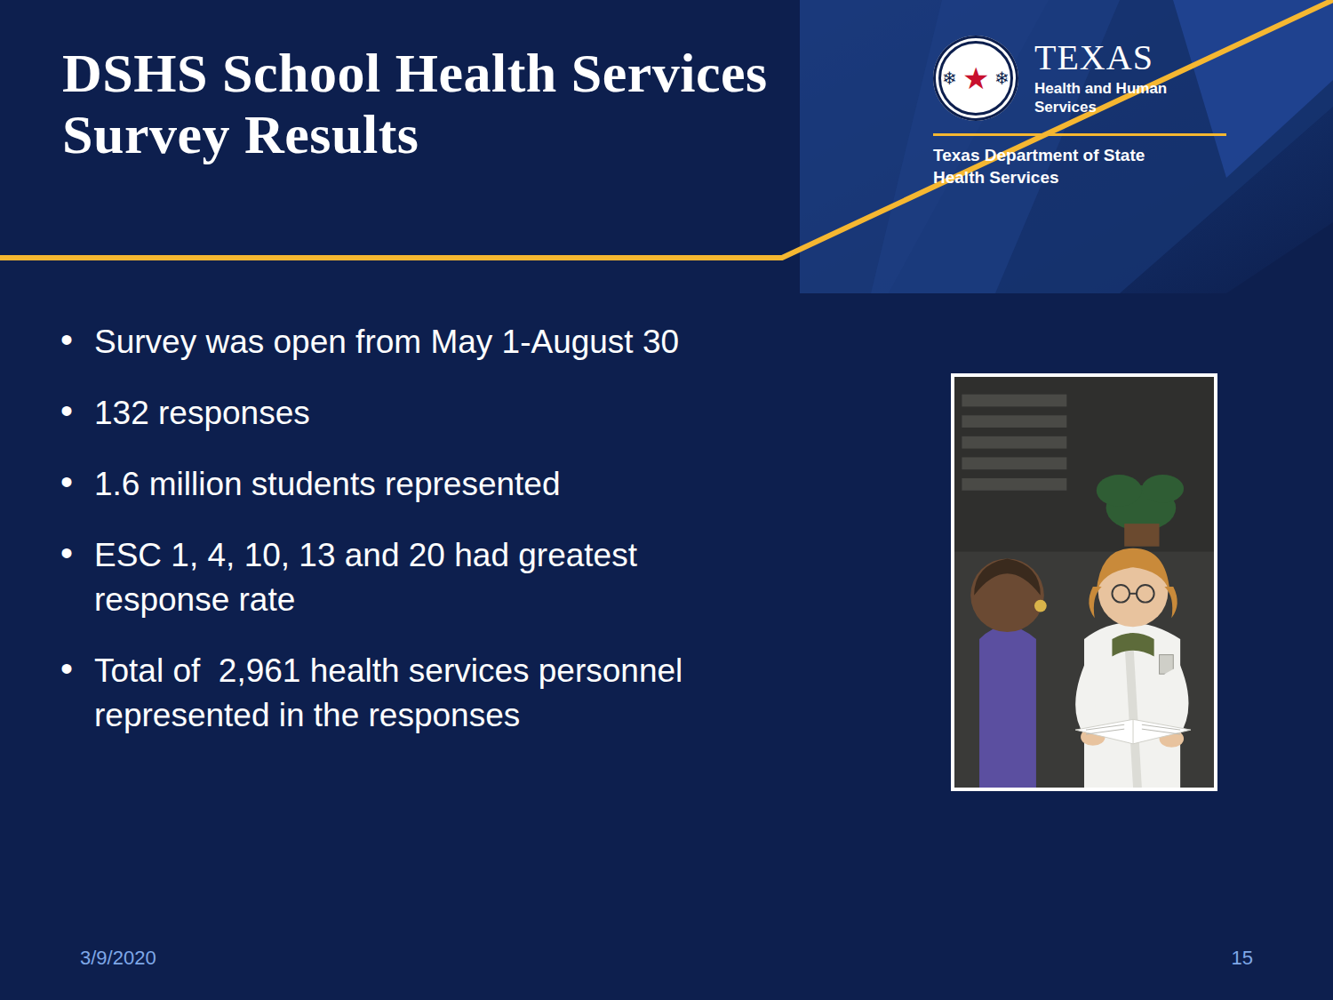DSHS School Health Services Survey Results
❄ ❄ ★
TEXAS
Health and Human
Services
Texas Department of State
Health Services
Survey was open from May 1-August 30
132 responses
1.6 million students represented
ESC 1, 4, 10, 13 and 20 had greatest response rate
Total of 2,961 health services personnel represented in the responses
3/9/2020
15